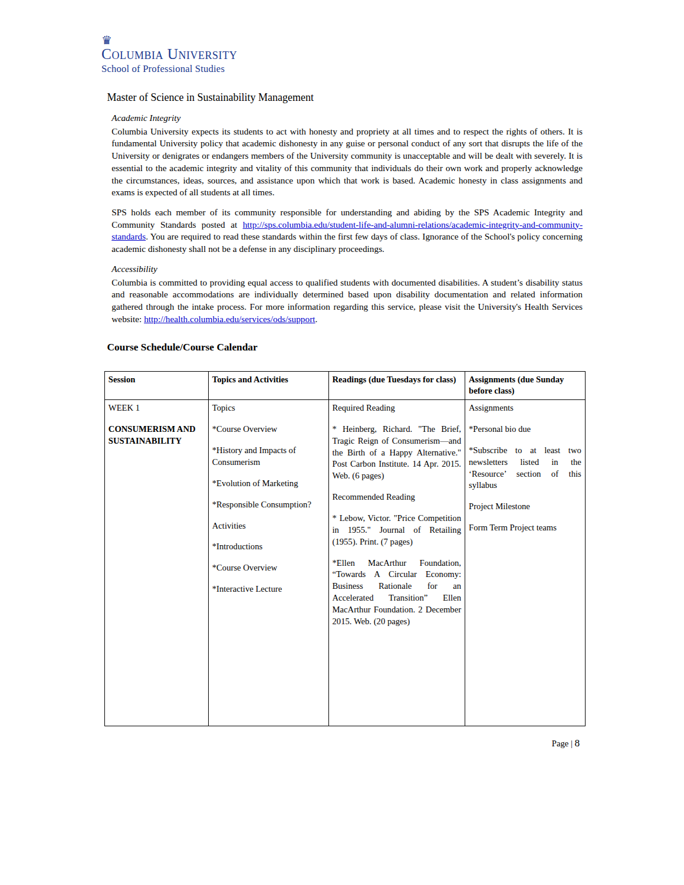♛
Columbia University
School of Professional Studies
Master of Science in Sustainability Management
Academic Integrity
Columbia University expects its students to act with honesty and propriety at all times and to respect the rights of others. It is fundamental University policy that academic dishonesty in any guise or personal conduct of any sort that disrupts the life of the University or denigrates or endangers members of the University community is unacceptable and will be dealt with severely. It is essential to the academic integrity and vitality of this community that individuals do their own work and properly acknowledge the circumstances, ideas, sources, and assistance upon which that work is based. Academic honesty in class assignments and exams is expected of all students at all times.
SPS holds each member of its community responsible for understanding and abiding by the SPS Academic Integrity and Community Standards posted at http://sps.columbia.edu/student-life-and-alumni-relations/academic-integrity-and-community-standards. You are required to read these standards within the first few days of class. Ignorance of the School's policy concerning academic dishonesty shall not be a defense in any disciplinary proceedings.
Accessibility
Columbia is committed to providing equal access to qualified students with documented disabilities. A student’s disability status and reasonable accommodations are individually determined based upon disability documentation and related information gathered through the intake process. For more information regarding this service, please visit the University's Health Services website: http://health.columbia.edu/services/ods/support.
Course Schedule/Course Calendar
| Session | Topics and Activities | Readings (due Tuesdays for class) | Assignments (due Sunday before class) |
| --- | --- | --- | --- |
| WEEK 1 CONSUMERISM AND SUSTAINABILITY | Topics *Course Overview *History and Impacts of Consumerism *Evolution of Marketing *Responsible Consumption? Activities *Introductions *Course Overview *Interactive Lecture | Required Reading * Heinberg, Richard. "The Brief, Tragic Reign of Consumerism—and the Birth of a Happy Alternative." Post Carbon Institute. 14 Apr. 2015. Web. (6 pages) Recommended Reading * Lebow, Victor. "Price Competition in 1955." Journal of Retailing (1955). Print. (7 pages) *Ellen MacArthur Foundation, “Towards A Circular Economy: Business Rationale for an Accelerated Transition” Ellen MacArthur Foundation. 2 December 2015. Web. (20 pages) | Assignments *Personal bio due *Subscribe to at least two newsletters listed in the ‘Resource’ section of this syllabus Project Milestone Form Term Project teams |
Page | 8